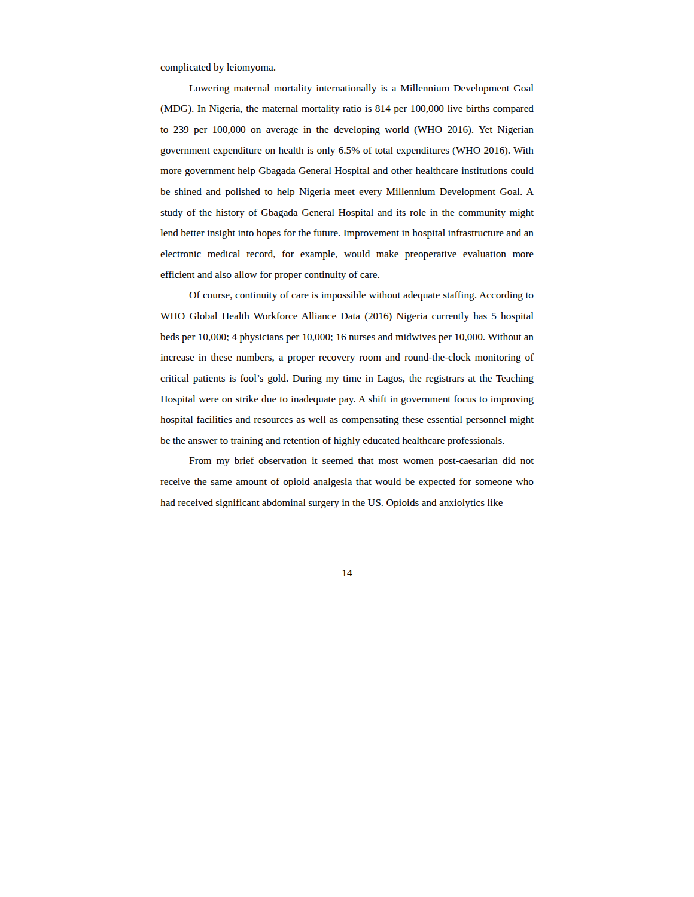complicated by leiomyoma.
Lowering maternal mortality internationally is a Millennium Development Goal (MDG). In Nigeria, the maternal mortality ratio is 814 per 100,000 live births compared to 239 per 100,000 on average in the developing world (WHO 2016). Yet Nigerian government expenditure on health is only 6.5% of total expenditures (WHO 2016). With more government help Gbagada General Hospital and other healthcare institutions could be shined and polished to help Nigeria meet every Millennium Development Goal. A study of the history of Gbagada General Hospital and its role in the community might lend better insight into hopes for the future. Improvement in hospital infrastructure and an electronic medical record, for example, would make preoperative evaluation more efficient and also allow for proper continuity of care.
Of course, continuity of care is impossible without adequate staffing. According to WHO Global Health Workforce Alliance Data (2016) Nigeria currently has 5 hospital beds per 10,000; 4 physicians per 10,000; 16 nurses and midwives per 10,000. Without an increase in these numbers, a proper recovery room and round-the-clock monitoring of critical patients is fool’s gold. During my time in Lagos, the registrars at the Teaching Hospital were on strike due to inadequate pay. A shift in government focus to improving hospital facilities and resources as well as compensating these essential personnel might be the answer to training and retention of highly educated healthcare professionals.
From my brief observation it seemed that most women post-caesarian did not receive the same amount of opioid analgesia that would be expected for someone who had received significant abdominal surgery in the US. Opioids and anxiolytics like
14